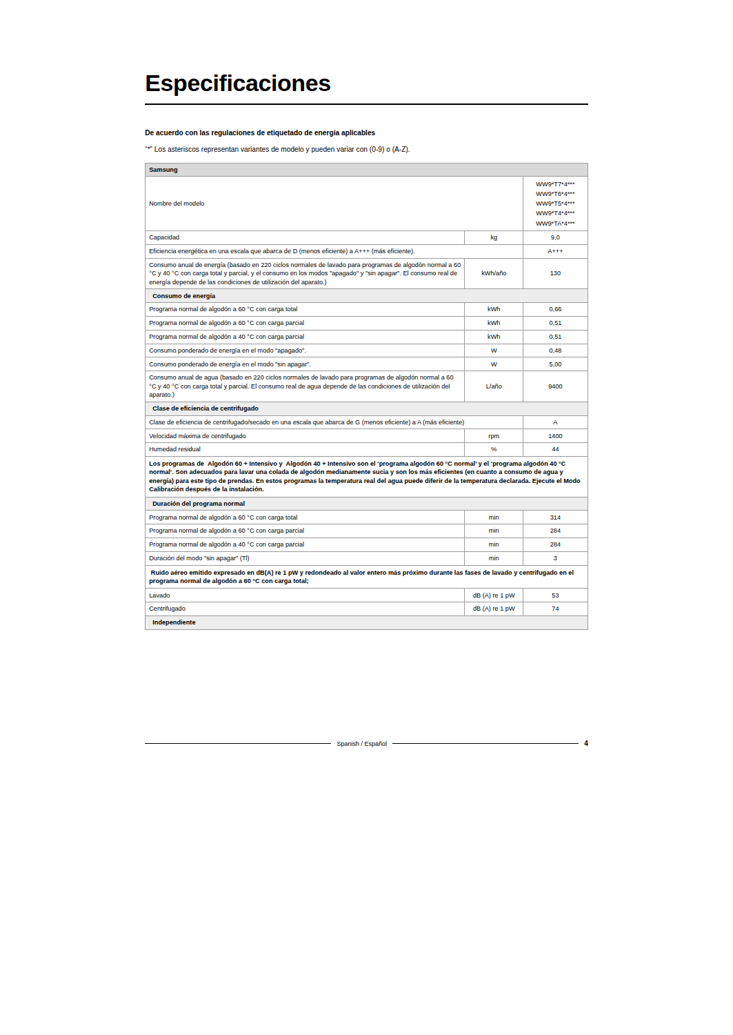Especificaciones
De acuerdo con las regulaciones de etiquetado de energía aplicables
“*” Los asteriscos representan variantes de modelo y pueden variar con (0-9) o (A-Z).
| Samsung |
| Nombre del modelo | WW9*T7*4*** WW9*T6*4*** WW9*T5*4*** WW9*T4*4*** WW9*TA*4*** |
| Capacidad | kg | 9,0 |
| Eficiencia energética en una escala que abarca de D (menos eficiente) a A+++ (más eficiente). | A+++ |
| Consumo anual de energía (basado en 220 ciclos normales de lavado para programas de algodón normal a 60 °C y 40 °C con carga total y parcial, y el consumo en los modos "apagado" y "sin apagar". El consumo real de energía depende de las condiciones de utilización del aparato.) | kWh/año | 130 |
| Consumo de energía |
| Programa normal de algodón a 60 °C con carga total | kWh | 0,66 |
| Programa normal de algodón a 60 °C con carga parcial | kWh | 0,51 |
| Programa normal de algodón a 40 °C con carga parcial | kWh | 0,51 |
| Consumo ponderado de energía en el modo "apagado". | W | 0,48 |
| Consumo ponderado de energía en el modo "sin apagar". | W | 5,00 |
| Consumo anual de agua (basado en 220 ciclos normales de lavado para programas de algodón normal a 60 °C y 40 °C con carga total y parcial. El consumo real de agua depende de las condiciones de utilización del aparato.) | L/año | 9400 |
| Clase de eficiencia de centrifugado |
| Clase de eficiencia de centrifugado/secado en una escala que abarca de G (menos eficiente) a A (más eficiente) | A |
| Velocidad máxima de centrifugado | rpm | 1400 |
| Humedad residual | % | 44 |
| Los programas de Algodón 60 + Intensivo y Algodón 40 + Intensivo son el ‘programa algodón 60 °C normal’ y el ‘programa algodón 40 °C normal’. Son adecuados para lavar una colada de algodón medianamente sucia y son los más eficientes (en cuanto a consumo de agua y energía) para este tipo de prendas. En estos programas la temperatura real del agua puede diferir de la temperatura declarada. Ejecute el Modo Calibración después de la instalación. |
| Duración del programa normal |
| Programa normal de algodón a 60 °C con carga total | min | 314 |
| Programa normal de algodón a 60 °C con carga parcial | min | 284 |
| Programa normal de algodón a 40 °C con carga parcial | min | 284 |
| Duración del modo "sin apagar" (Tl) | min | 3 |
| Ruido aéreo emitido expresado en dB(A) re 1 pW y redondeado al valor entero más próximo durante las fases de lavado y centrifugado en el programa normal de algodón a 60 °C con carga total; |
| Lavado | dB (A) re 1 pW | 53 |
| Centrifugado | dB (A) re 1 pW | 74 |
| Independiente |
Spanish / Español
4